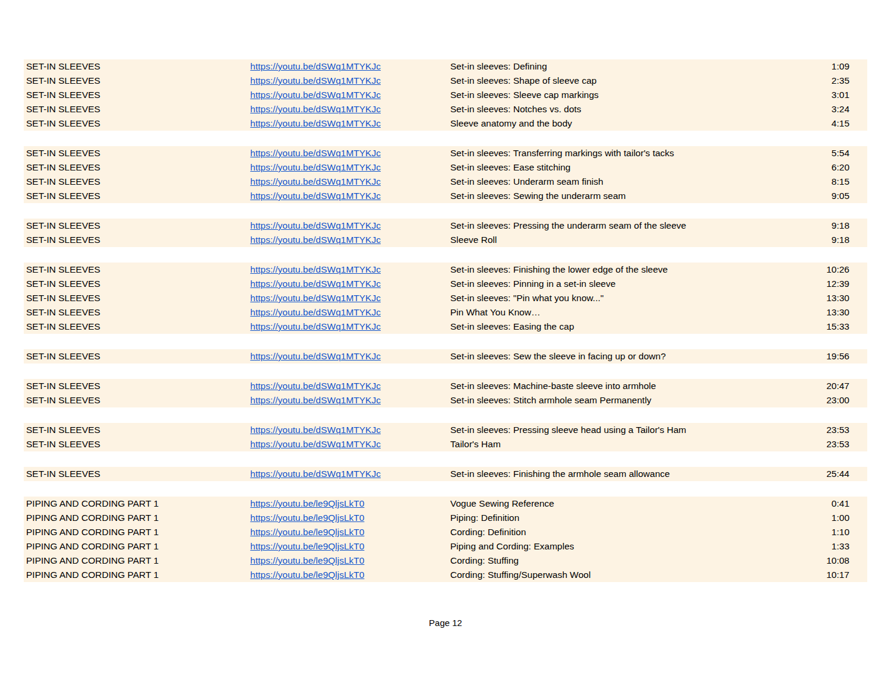| SET-IN SLEEVES | https://youtu.be/dSWq1MTYKJc | Set-in sleeves: Defining | 1:09 |
| SET-IN SLEEVES | https://youtu.be/dSWq1MTYKJc | Set-in sleeves: Shape of sleeve cap | 2:35 |
| SET-IN SLEEVES | https://youtu.be/dSWq1MTYKJc | Set-in sleeves: Sleeve cap markings | 3:01 |
| SET-IN SLEEVES | https://youtu.be/dSWq1MTYKJc | Set-in sleeves: Notches vs. dots | 3:24 |
| SET-IN SLEEVES | https://youtu.be/dSWq1MTYKJc | Sleeve anatomy and the body | 4:15 |
| SET-IN SLEEVES | https://youtu.be/dSWq1MTYKJc | Set-in sleeves: Transferring markings with tailor's tacks | 5:54 |
| SET-IN SLEEVES | https://youtu.be/dSWq1MTYKJc | Set-in sleeves: Ease stitching | 6:20 |
| SET-IN SLEEVES | https://youtu.be/dSWq1MTYKJc | Set-in sleeves: Underarm seam finish | 8:15 |
| SET-IN SLEEVES | https://youtu.be/dSWq1MTYKJc | Set-in sleeves: Sewing the underarm seam | 9:05 |
| SET-IN SLEEVES | https://youtu.be/dSWq1MTYKJc | Set-in sleeves: Pressing the underarm seam of the sleeve | 9:18 |
| SET-IN SLEEVES | https://youtu.be/dSWq1MTYKJc | Sleeve Roll | 9:18 |
| SET-IN SLEEVES | https://youtu.be/dSWq1MTYKJc | Set-in sleeves: Finishing the lower edge of the sleeve | 10:26 |
| SET-IN SLEEVES | https://youtu.be/dSWq1MTYKJc | Set-in sleeves: Pinning in a set-in sleeve | 12:39 |
| SET-IN SLEEVES | https://youtu.be/dSWq1MTYKJc | Set-in sleeves: "Pin what you know..." | 13:30 |
| SET-IN SLEEVES | https://youtu.be/dSWq1MTYKJc | Pin What You Know… | 13:30 |
| SET-IN SLEEVES | https://youtu.be/dSWq1MTYKJc | Set-in sleeves: Easing the cap | 15:33 |
| SET-IN SLEEVES | https://youtu.be/dSWq1MTYKJc | Set-in sleeves: Sew the sleeve in facing up or down? | 19:56 |
| SET-IN SLEEVES | https://youtu.be/dSWq1MTYKJc | Set-in sleeves: Machine-baste sleeve into armhole | 20:47 |
| SET-IN SLEEVES | https://youtu.be/dSWq1MTYKJc | Set-in sleeves: Stitch armhole seam Permanently | 23:00 |
| SET-IN SLEEVES | https://youtu.be/dSWq1MTYKJc | Set-in sleeves: Pressing sleeve head using a Tailor's Ham | 23:53 |
| SET-IN SLEEVES | https://youtu.be/dSWq1MTYKJc | Tailor's Ham | 23:53 |
| SET-IN SLEEVES | https://youtu.be/dSWq1MTYKJc | Set-in sleeves: Finishing the armhole seam allowance | 25:44 |
| PIPING AND CORDING PART 1 | https://youtu.be/le9QljsLkT0 | Vogue Sewing Reference | 0:41 |
| PIPING AND CORDING PART 1 | https://youtu.be/le9QljsLkT0 | Piping: Definition | 1:00 |
| PIPING AND CORDING PART 1 | https://youtu.be/le9QljsLkT0 | Cording: Definition | 1:10 |
| PIPING AND CORDING PART 1 | https://youtu.be/le9QljsLkT0 | Piping and Cording: Examples | 1:33 |
| PIPING AND CORDING PART 1 | https://youtu.be/le9QljsLkT0 | Cording: Stuffing | 10:08 |
| PIPING AND CORDING PART 1 | https://youtu.be/le9QljsLkT0 | Cording: Stuffing/Superwash Wool | 10:17 |
Page 12